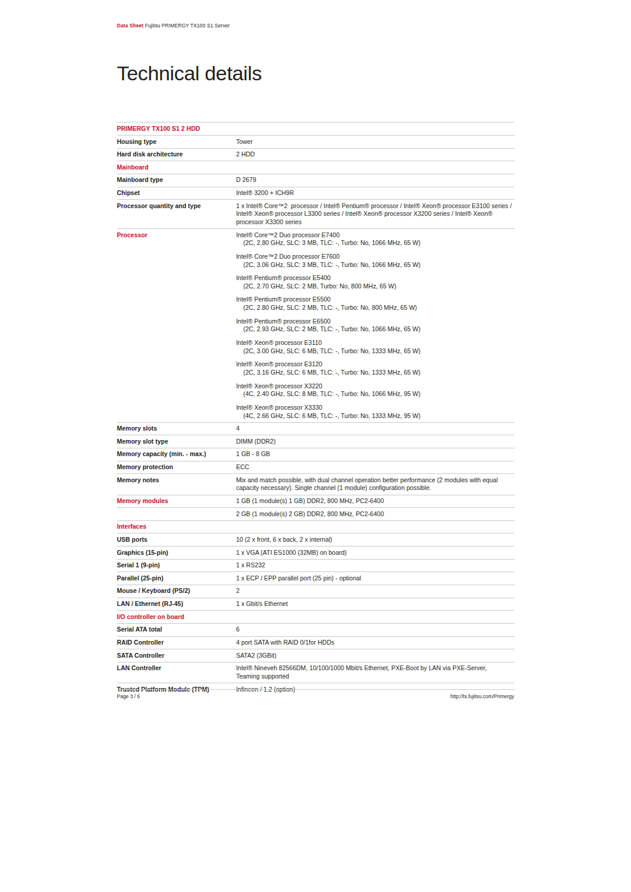Data Sheet Fujitsu PRIMERGY TX100 S1 Server
Technical details
| PRIMERGY TX100 S1 2 HDD | |
| Housing type | Tower |
| Hard disk architecture | 2 HDD |
| Mainboard | |
| Mainboard type | D 2679 |
| Chipset | Intel® 3200 + ICH9R |
| Processor quantity and type | 1 x Intel® Core™2 processor / Intel® Pentium® processor / Intel® Xeon® processor E3100 series / Intel® Xeon® processor L3300 series / Intel® Xeon® processor X3200 series / Intel® Xeon® processor X3300 series |
| Processor | Intel® Core™2 Duo processor E7400 (2C, 2.80 GHz, SLC: 3 MB, TLC: -, Turbo: No, 1066 MHz, 65 W) Intel® Core™2 Duo processor E7600 (2C, 3.06 GHz, SLC: 3 MB, TLC: -, Turbo: No, 1066 MHz, 65 W) Intel® Pentium® processor E5400 (2C, 2.70 GHz, SLC: 2 MB, Turbo: No, 800 MHz, 65 W) Intel® Pentium® processor E5500 (2C, 2.80 GHz, SLC: 2 MB, TLC: -, Turbo: No, 800 MHz, 65 W) Intel® Pentium® processor E6500 (2C, 2.93 GHz, SLC: 2 MB, TLC: -, Turbo: No, 1066 MHz, 65 W) Intel® Xeon® processor E3110 (2C, 3.00 GHz, SLC: 6 MB, TLC: -, Turbo: No, 1333 MHz, 65 W) Intel® Xeon® processor E3120 (2C, 3.16 GHz, SLC: 6 MB, TLC: -, Turbo: No, 1333 MHz, 65 W) Intel® Xeon® processor X3220 (4C, 2.40 GHz, SLC: 8 MB, TLC: -, Turbo: No, 1066 MHz, 95 W) Intel® Xeon® processor X3330 (4C, 2.66 GHz, SLC: 6 MB, TLC: -, Turbo: No, 1333 MHz, 95 W) |
| Memory slots | 4 |
| Memory slot type | DIMM (DDR2) |
| Memory capacity (min. - max.) | 1 GB - 8 GB |
| Memory protection | ECC |
| Memory notes | Mix and match possible, with dual channel operation better performance (2 modules with equal capacity necessary). Single channel (1 module) configuration possible. |
| Memory modules | 1 GB (1 module(s) 1 GB) DDR2, 800 MHz, PC2-6400 |
| | 2 GB (1 module(s) 2 GB) DDR2, 800 MHz, PC2-6400 |
| Interfaces | |
| USB ports | 10 (2 x front, 6 x back, 2 x internal) |
| Graphics (15-pin) | 1 x VGA (ATI ES1000 (32MB) on board) |
| Serial 1 (9-pin) | 1 x RS232 |
| Parallel (25-pin) | 1 x ECP / EPP parallel port (25 pin) - optional |
| Mouse / Keyboard (PS/2) | 2 |
| LAN / Ethernet (RJ-45) | 1 x Gbit/s Ethernet |
| I/O controller on board | |
| Serial ATA total | 6 |
| RAID Controller | 4 port SATA with RAID 0/1for HDDs |
| SATA Controller | SATA2 (3GBit) |
| LAN Controller | Intel® Nineveh 82566DM, 10/100/1000 Mbit/s Ethernet, PXE-Boot by LAN via PXE-Server, Teaming supported |
| Trusted Platform Module (TPM) | Infineon / 1.2 (option) |
Page 3 / 6
http://ts.fujitsu.com/Primergy